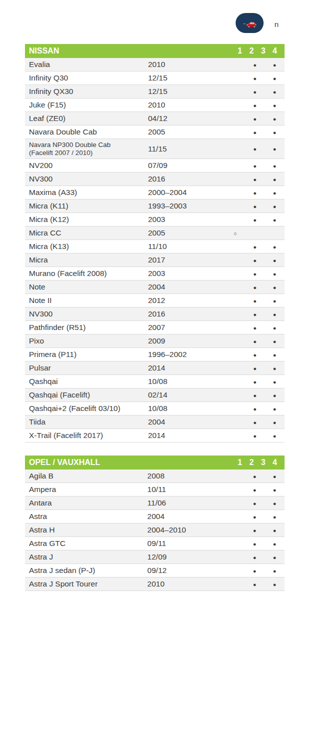-🚗
n
| NISSAN | 1 2 3 4 |
| --- | --- |
| Evalia | 2010 | | | | |
| Infinity Q30 | 12/15 | | | | |
| Infinity QX30 | 12/15 | | | | |
| Juke (F15) | 2010 | | | | |
| Leaf (ZE0) | 04/12 | | | | |
| Navara Double Cab | 2005 | | | | |
| Navara NP300 Double Cab (Facelift 2007 / 2010) | 11/15 | | | | |
| NV200 | 07/09 | | | | |
| NV300 | 2016 | | | | |
| Maxima (A33) | 2000–2004 | | | | |
| Micra (K11) | 1993–2003 | | | | |
| Micra (K12) | 2003 | | | | |
| Micra CC | 2005 | | | | |
| Micra (K13) | 11/10 | | | | |
| Micra | 2017 | | | | |
| Murano (Facelift 2008) | 2003 | | | | |
| Note | 2004 | | | | |
| Note II | 2012 | | | | |
| NV300 | 2016 | | | | |
| Pathfinder (R51) | 2007 | | | | |
| Pixo | 2009 | | | | |
| Primera (P11) | 1996–2002 | | | | |
| Pulsar | 2014 | | | | |
| Qashqai | 10/08 | | | | |
| Qashqai (Facelift) | 02/14 | | | | |
| Qashqai+2 (Facelift 03/10) | 10/08 | | | | |
| Tiida | 2004 | | | | |
| X-Trail (Facelift 2017) | 2014 | | | | |
| OPEL / VAUXHALL | 1 2 3 4 |
| --- | --- |
| Agila B | 2008 | | | | |
| Ampera | 10/11 | | | | |
| Antara | 11/06 | | | | |
| Astra | 2004 | | | | |
| Astra H | 2004–2010 | | | | |
| Astra GTC | 09/11 | | | | |
| Astra J | 12/09 | | | | |
| Astra J sedan (P-J) | 09/12 | | | | |
| Astra J Sport Tourer | 2010 | | | | |